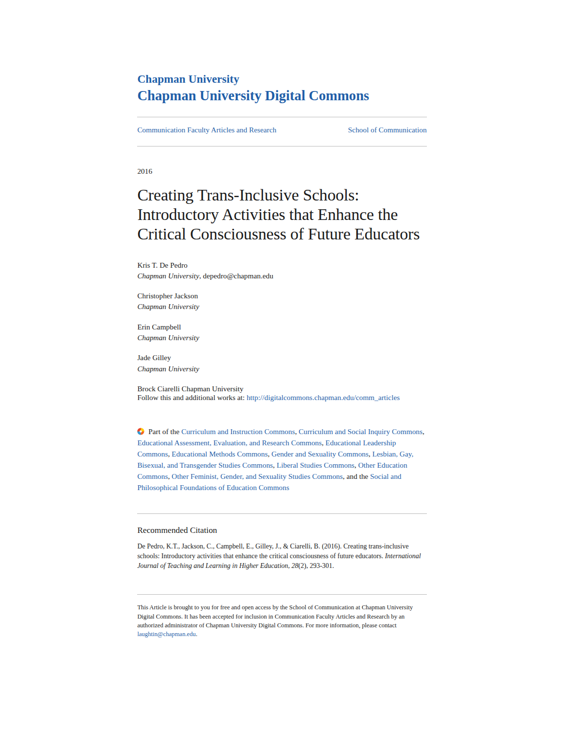Chapman University
Chapman University Digital Commons
Communication Faculty Articles and Research
School of Communication
2016
Creating Trans-Inclusive Schools: Introductory Activities that Enhance the Critical Consciousness of Future Educators
Kris T. De Pedro Chapman University, depedro@chapman.edu
Christopher Jackson Chapman University
Erin Campbell Chapman University
Jade Gilley Chapman University
Brock Ciarelli Chapman University
Follow this and additional works at: http://digitalcommons.chapman.edu/comm_articles
Part of the Curriculum and Instruction Commons, Curriculum and Social Inquiry Commons, Educational Assessment, Evaluation, and Research Commons, Educational Leadership Commons, Educational Methods Commons, Gender and Sexuality Commons, Lesbian, Gay, Bisexual, and Transgender Studies Commons, Liberal Studies Commons, Other Education Commons, Other Feminist, Gender, and Sexuality Studies Commons, and the Social and Philosophical Foundations of Education Commons
Recommended Citation
De Pedro, K.T., Jackson, C., Campbell, E., Gilley, J., & Ciarelli, B. (2016). Creating trans-inclusive schools: Introductory activities that enhance the critical consciousness of future educators. International Journal of Teaching and Learning in Higher Education, 28(2), 293-301.
This Article is brought to you for free and open access by the School of Communication at Chapman University Digital Commons. It has been accepted for inclusion in Communication Faculty Articles and Research by an authorized administrator of Chapman University Digital Commons. For more information, please contact laughtin@chapman.edu.